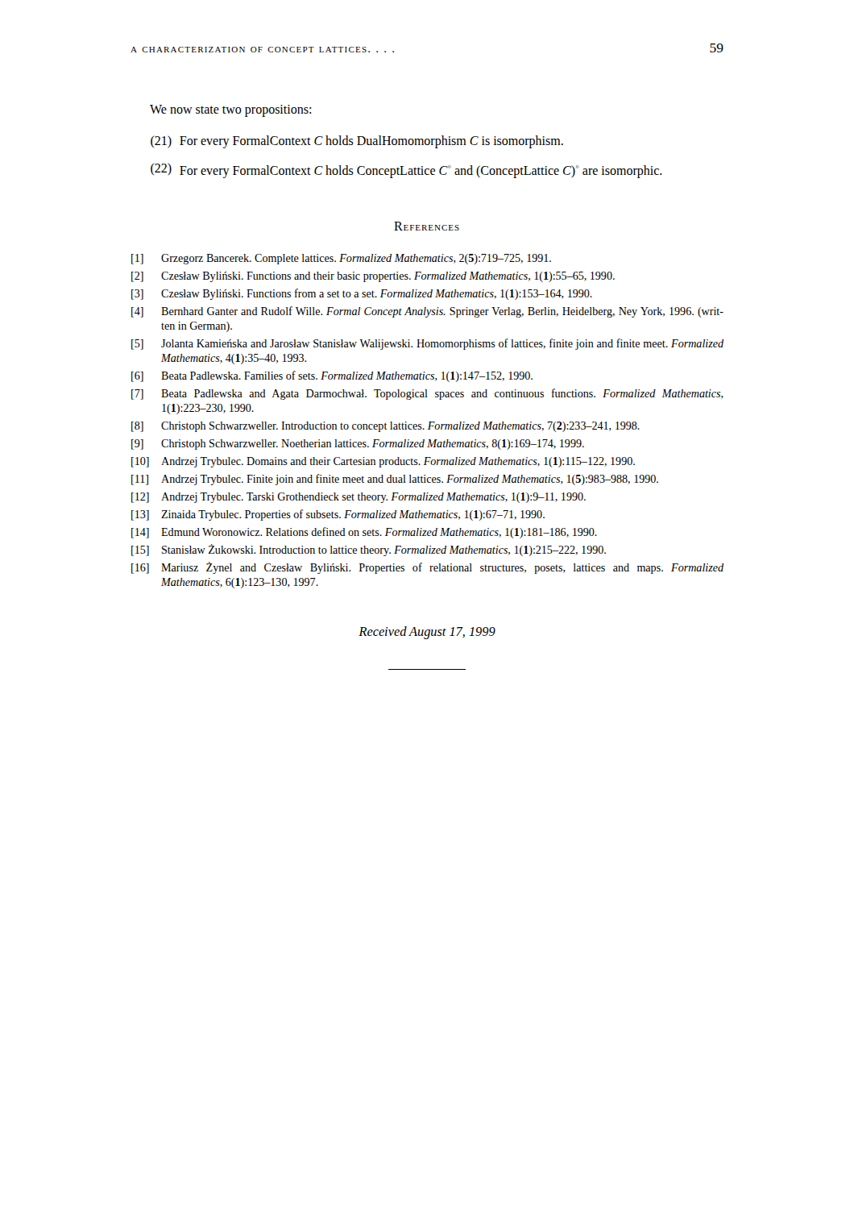a characterization of concept lattices. . . . 59
We now state two propositions:
(21) For every FormalContext C holds DualHomomorphism C is isomorphism.
(22) For every FormalContext C holds ConceptLattice C◦ and (ConceptLattice C)◦ are isomorphic.
References
[1] Grzegorz Bancerek. Complete lattices. Formalized Mathematics, 2(5):719–725, 1991.
[2] Czesław Byliński. Functions and their basic properties. Formalized Mathematics, 1(1):55–65, 1990.
[3] Czesław Byliński. Functions from a set to a set. Formalized Mathematics, 1(1):153–164, 1990.
[4] Bernhard Ganter and Rudolf Wille. Formal Concept Analysis. Springer Verlag, Berlin, Heidelberg, Ney York, 1996. (written in German).
[5] Jolanta Kamieńska and Jarosław Stanisław Walijewski. Homomorphisms of lattices, finite join and finite meet. Formalized Mathematics, 4(1):35–40, 1993.
[6] Beata Padlewska. Families of sets. Formalized Mathematics, 1(1):147–152, 1990.
[7] Beata Padlewska and Agata Darmochwał. Topological spaces and continuous functions. Formalized Mathematics, 1(1):223–230, 1990.
[8] Christoph Schwarzweller. Introduction to concept lattices. Formalized Mathematics, 7(2):233–241, 1998.
[9] Christoph Schwarzweller. Noetherian lattices. Formalized Mathematics, 8(1):169–174, 1999.
[10] Andrzej Trybulec. Domains and their Cartesian products. Formalized Mathematics, 1(1):115–122, 1990.
[11] Andrzej Trybulec. Finite join and finite meet and dual lattices. Formalized Mathematics, 1(5):983–988, 1990.
[12] Andrzej Trybulec. Tarski Grothendieck set theory. Formalized Mathematics, 1(1):9–11, 1990.
[13] Zinaida Trybulec. Properties of subsets. Formalized Mathematics, 1(1):67–71, 1990.
[14] Edmund Woronowicz. Relations defined on sets. Formalized Mathematics, 1(1):181–186, 1990.
[15] Stanisław Żukowski. Introduction to lattice theory. Formalized Mathematics, 1(1):215–222, 1990.
[16] Mariusz Żynel and Czesław Byliński. Properties of relational structures, posets, lattices and maps. Formalized Mathematics, 6(1):123–130, 1997.
Received August 17, 1999